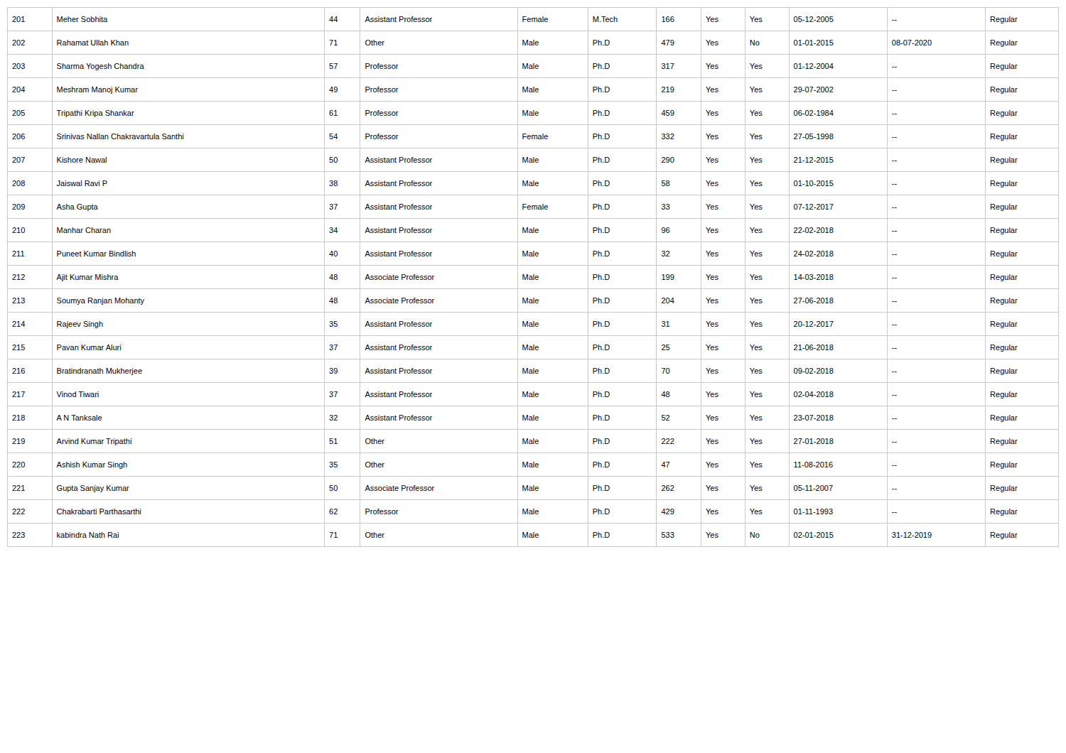| 201 | Meher Sobhita | 44 | Assistant Professor | Female | M.Tech | 166 | Yes | Yes | 05-12-2005 | -- | Regular |
| 202 | Rahamat Ullah Khan | 71 | Other | Male | Ph.D | 479 | Yes | No | 01-01-2015 | 08-07-2020 | Regular |
| 203 | Sharma Yogesh Chandra | 57 | Professor | Male | Ph.D | 317 | Yes | Yes | 01-12-2004 | -- | Regular |
| 204 | Meshram Manoj Kumar | 49 | Professor | Male | Ph.D | 219 | Yes | Yes | 29-07-2002 | -- | Regular |
| 205 | Tripathi Kripa Shankar | 61 | Professor | Male | Ph.D | 459 | Yes | Yes | 06-02-1984 | -- | Regular |
| 206 | Srinivas Nallan Chakravartula Santhi | 54 | Professor | Female | Ph.D | 332 | Yes | Yes | 27-05-1998 | -- | Regular |
| 207 | Kishore Nawal | 50 | Assistant Professor | Male | Ph.D | 290 | Yes | Yes | 21-12-2015 | -- | Regular |
| 208 | Jaiswal Ravi P | 38 | Assistant Professor | Male | Ph.D | 58 | Yes | Yes | 01-10-2015 | -- | Regular |
| 209 | Asha Gupta | 37 | Assistant Professor | Female | Ph.D | 33 | Yes | Yes | 07-12-2017 | -- | Regular |
| 210 | Manhar Charan | 34 | Assistant Professor | Male | Ph.D | 96 | Yes | Yes | 22-02-2018 | -- | Regular |
| 211 | Puneet Kumar Bindlish | 40 | Assistant Professor | Male | Ph.D | 32 | Yes | Yes | 24-02-2018 | -- | Regular |
| 212 | Ajit Kumar Mishra | 48 | Associate Professor | Male | Ph.D | 199 | Yes | Yes | 14-03-2018 | -- | Regular |
| 213 | Soumya Ranjan Mohanty | 48 | Associate Professor | Male | Ph.D | 204 | Yes | Yes | 27-06-2018 | -- | Regular |
| 214 | Rajeev Singh | 35 | Assistant Professor | Male | Ph.D | 31 | Yes | Yes | 20-12-2017 | -- | Regular |
| 215 | Pavan Kumar Aluri | 37 | Assistant Professor | Male | Ph.D | 25 | Yes | Yes | 21-06-2018 | -- | Regular |
| 216 | Bratindranath Mukherjee | 39 | Assistant Professor | Male | Ph.D | 70 | Yes | Yes | 09-02-2018 | -- | Regular |
| 217 | Vinod Tiwari | 37 | Assistant Professor | Male | Ph.D | 48 | Yes | Yes | 02-04-2018 | -- | Regular |
| 218 | A N Tanksale | 32 | Assistant Professor | Male | Ph.D | 52 | Yes | Yes | 23-07-2018 | -- | Regular |
| 219 | Arvind Kumar Tripathi | 51 | Other | Male | Ph.D | 222 | Yes | Yes | 27-01-2018 | -- | Regular |
| 220 | Ashish Kumar Singh | 35 | Other | Male | Ph.D | 47 | Yes | Yes | 11-08-2016 | -- | Regular |
| 221 | Gupta Sanjay Kumar | 50 | Associate Professor | Male | Ph.D | 262 | Yes | Yes | 05-11-2007 | -- | Regular |
| 222 | Chakrabarti Parthasarthi | 62 | Professor | Male | Ph.D | 429 | Yes | Yes | 01-11-1993 | -- | Regular |
| 223 | kabindra Nath Rai | 71 | Other | Male | Ph.D | 533 | Yes | No | 02-01-2015 | 31-12-2019 | Regular |